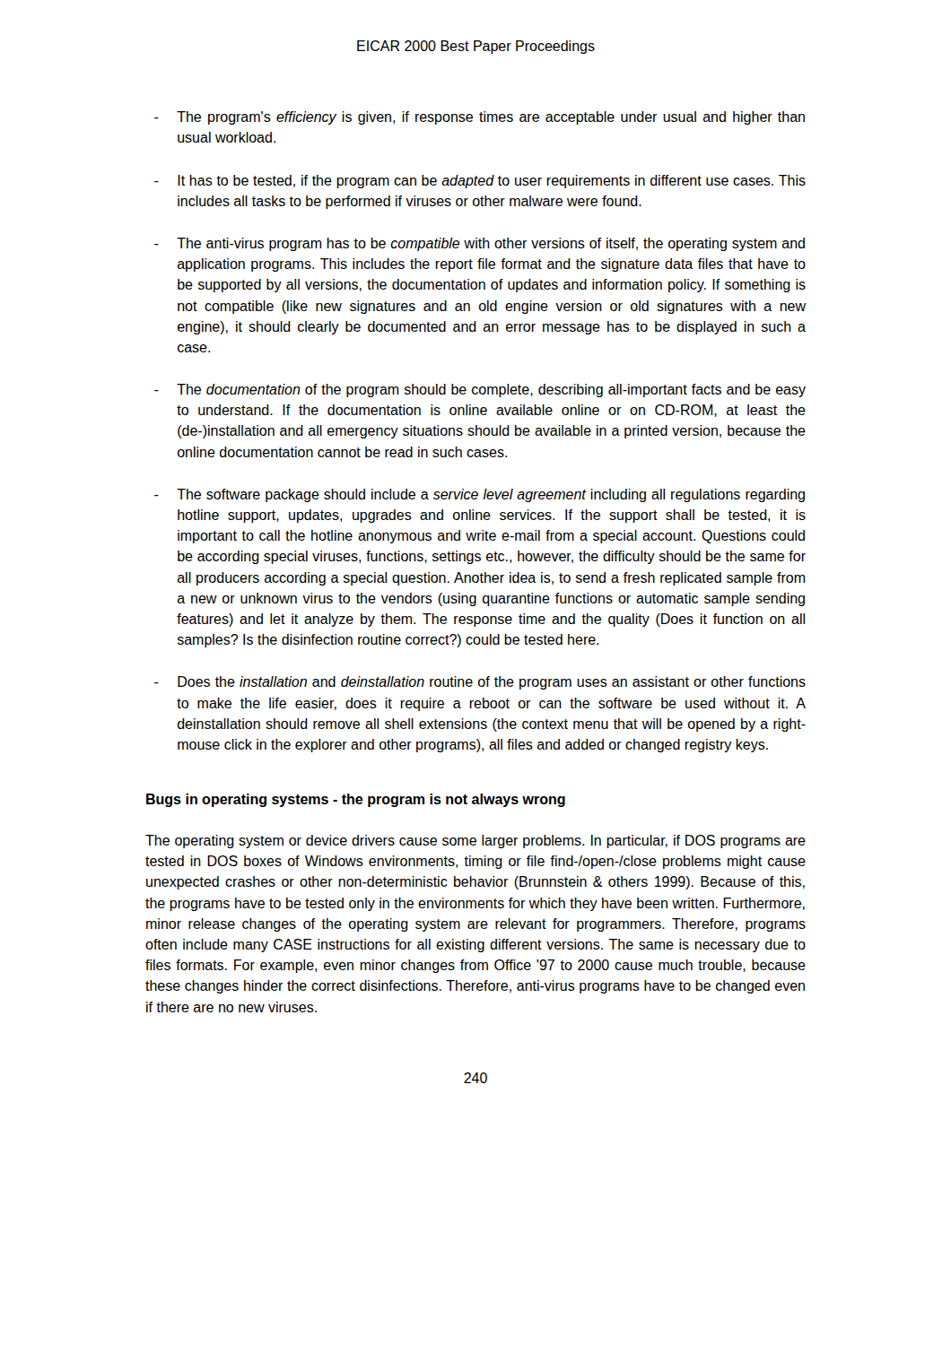EICAR 2000 Best Paper Proceedings
The program's efficiency is given, if response times are acceptable under usual and higher than usual workload.
It has to be tested, if the program can be adapted to user requirements in different use cases. This includes all tasks to be performed if viruses or other malware were found.
The anti-virus program has to be compatible with other versions of itself, the operating system and application programs. This includes the report file format and the signature data files that have to be supported by all versions, the documentation of updates and information policy. If something is not compatible (like new signatures and an old engine version or old signatures with a new engine), it should clearly be documented and an error message has to be displayed in such a case.
The documentation of the program should be complete, describing all-important facts and be easy to understand. If the documentation is online available online or on CD-ROM, at least the (de-)installation and all emergency situations should be available in a printed version, because the online documentation cannot be read in such cases.
The software package should include a service level agreement including all regulations regarding hotline support, updates, upgrades and online services. If the support shall be tested, it is important to call the hotline anonymous and write e-mail from a special account. Questions could be according special viruses, functions, settings etc., however, the difficulty should be the same for all producers according a special question. Another idea is, to send a fresh replicated sample from a new or unknown virus to the vendors (using quarantine functions or automatic sample sending features) and let it analyze by them. The response time and the quality (Does it function on all samples? Is the disinfection routine correct?) could be tested here.
Does the installation and deinstallation routine of the program uses an assistant or other functions to make the life easier, does it require a reboot or can the software be used without it. A deinstallation should remove all shell extensions (the context menu that will be opened by a right-mouse click in the explorer and other programs), all files and added or changed registry keys.
Bugs in operating systems - the program is not always wrong
The operating system or device drivers cause some larger problems. In particular, if DOS programs are tested in DOS boxes of Windows environments, timing or file find-/open-/close problems might cause unexpected crashes or other non-deterministic behavior (Brunnstein & others 1999). Because of this, the programs have to be tested only in the environments for which they have been written. Furthermore, minor release changes of the operating system are relevant for programmers. Therefore, programs often include many CASE instructions for all existing different versions. The same is necessary due to files formats. For example, even minor changes from Office '97 to 2000 cause much trouble, because these changes hinder the correct disinfections. Therefore, anti-virus programs have to be changed even if there are no new viruses.
240